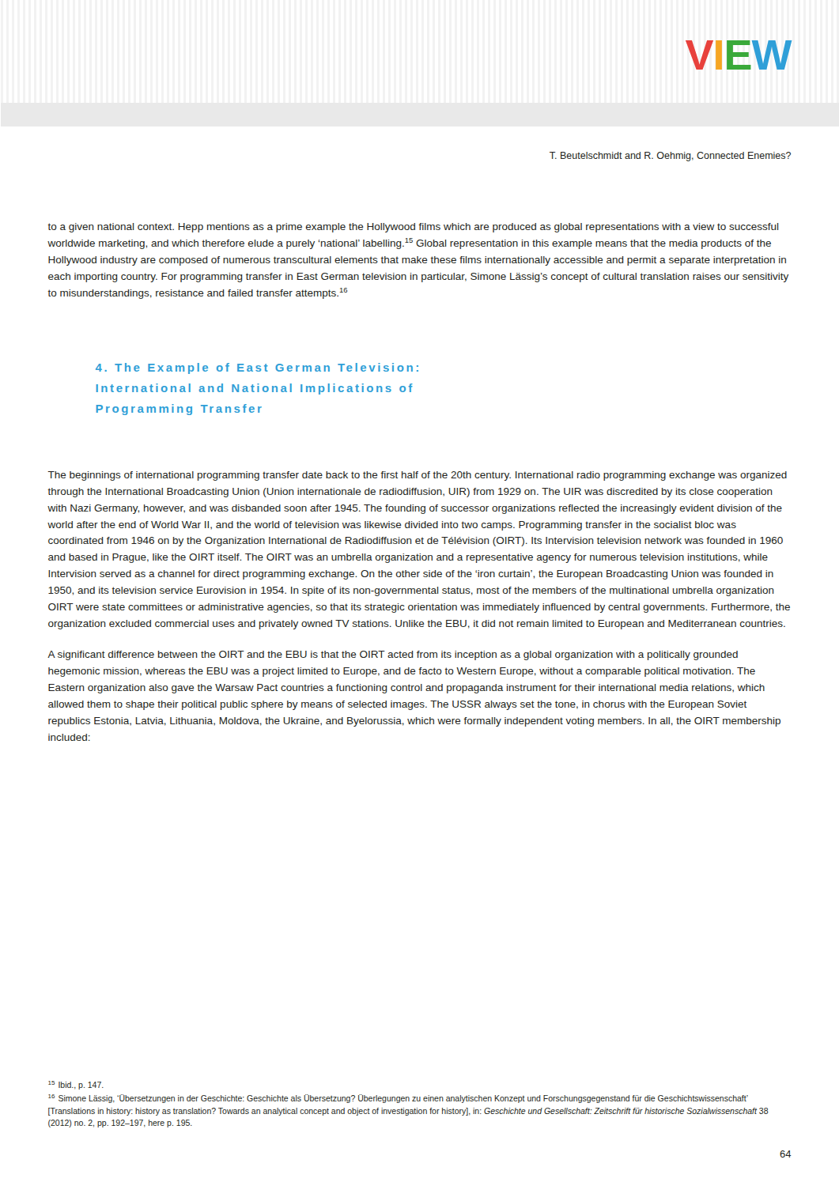VIEW
T. Beutelschmidt and R. Oehmig, Connected Enemies?
to a given national context. Hepp mentions as a prime example the Hollywood films which are produced as global representations with a view to successful worldwide marketing, and which therefore elude a purely ‘national’ labelling.15 Global representation in this example means that the media products of the Hollywood industry are composed of numerous transcultural elements that make these films internationally accessible and permit a separate interpretation in each importing country. For programming transfer in East German television in particular, Simone Lässig’s concept of cultural translation raises our sensitivity to misunderstandings, resistance and failed transfer attempts.16
4. The Example of East German Television:
International and National Implications of
Programming Transfer
The beginnings of international programming transfer date back to the first half of the 20th century. International radio programming exchange was organized through the International Broadcasting Union (Union internationale de radiodiffusion, UIR) from 1929 on. The UIR was discredited by its close cooperation with Nazi Germany, however, and was disbanded soon after 1945. The founding of successor organizations reflected the increasingly evident division of the world after the end of World War II, and the world of television was likewise divided into two camps. Programming transfer in the socialist bloc was coordinated from 1946 on by the Organization International de Radiodiffusion et de Télévision (OIRT). Its Intervision television network was founded in 1960 and based in Prague, like the OIRT itself. The OIRT was an umbrella organization and a representative agency for numerous television institutions, while Intervision served as a channel for direct programming exchange. On the other side of the ‘iron curtain’, the European Broadcasting Union was founded in 1950, and its television service Eurovision in 1954. In spite of its non-governmental status, most of the members of the multinational umbrella organization OIRT were state committees or administrative agencies, so that its strategic orientation was immediately influenced by central governments. Furthermore, the organization excluded commercial uses and privately owned TV stations. Unlike the EBU, it did not remain limited to European and Mediterranean countries.
A significant difference between the OIRT and the EBU is that the OIRT acted from its inception as a global organization with a politically grounded hegemonic mission, whereas the EBU was a project limited to Europe, and de facto to Western Europe, without a comparable political motivation. The Eastern organization also gave the Warsaw Pact countries a functioning control and propaganda instrument for their international media relations, which allowed them to shape their political public sphere by means of selected images. The USSR always set the tone, in chorus with the European Soviet republics Estonia, Latvia, Lithuania, Moldova, the Ukraine, and Byelorussia, which were formally independent voting members. In all, the OIRT membership included:
15Ibid., p. 147.
16Simone Lässig, ‘Übersetzungen in der Geschichte: Geschichte als Übersetzung? Überlegungen zu einen analytischen Konzept und Forschungsgegenstand für die Geschichtswissenschaft’ [Translations in history: history as translation? Towards an analytical concept and object of investigation for history], in: Geschichte und Gesellschaft: Zeitschrift für historische Sozialwissenschaft 38 (2012) no. 2, pp. 192–197, here p. 195.
64